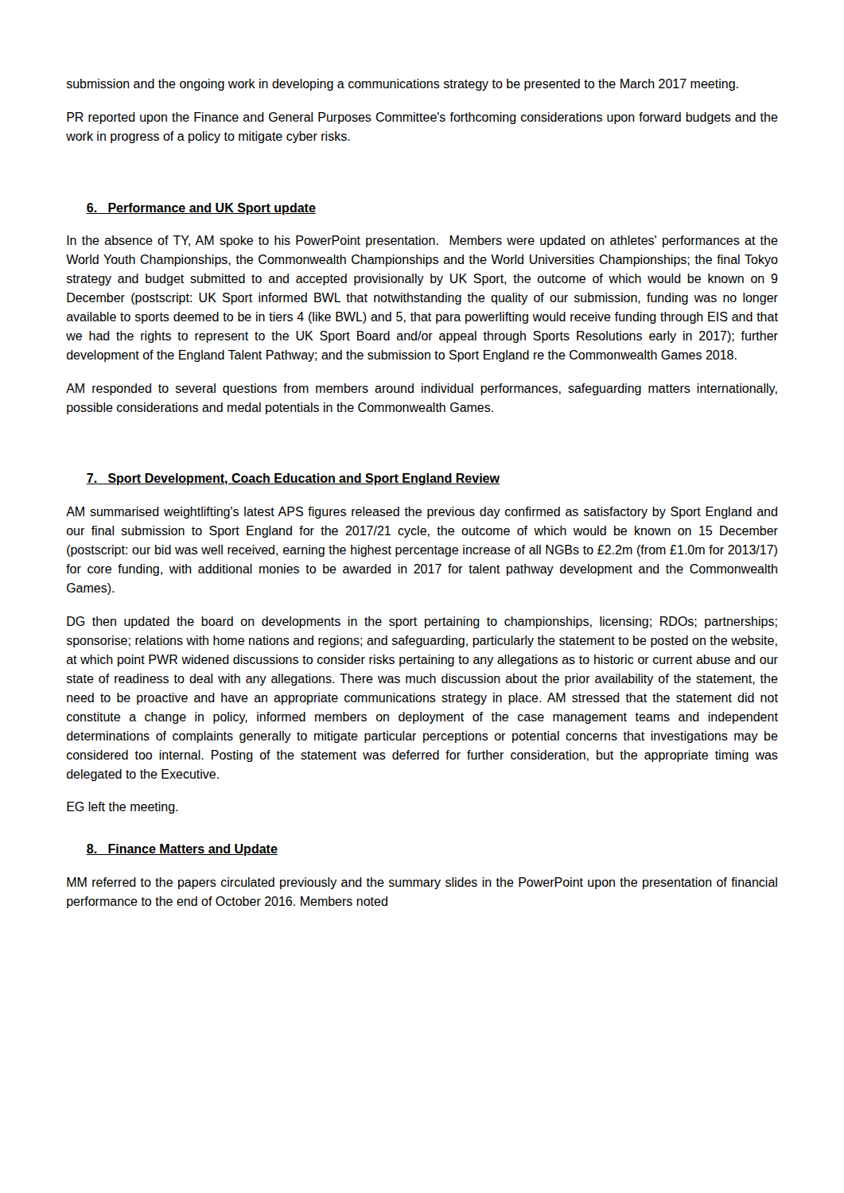submission and the ongoing work in developing a communications strategy to be presented to the March 2017 meeting.
PR reported upon the Finance and General Purposes Committee's forthcoming considerations upon forward budgets and the work in progress of a policy to mitigate cyber risks.
6. Performance and UK Sport update
In the absence of TY, AM spoke to his PowerPoint presentation. Members were updated on athletes' performances at the World Youth Championships, the Commonwealth Championships and the World Universities Championships; the final Tokyo strategy and budget submitted to and accepted provisionally by UK Sport, the outcome of which would be known on 9 December (postscript: UK Sport informed BWL that notwithstanding the quality of our submission, funding was no longer available to sports deemed to be in tiers 4 (like BWL) and 5, that para powerlifting would receive funding through EIS and that we had the rights to represent to the UK Sport Board and/or appeal through Sports Resolutions early in 2017); further development of the England Talent Pathway; and the submission to Sport England re the Commonwealth Games 2018.
AM responded to several questions from members around individual performances, safeguarding matters internationally, possible considerations and medal potentials in the Commonwealth Games.
7. Sport Development, Coach Education and Sport England Review
AM summarised weightlifting's latest APS figures released the previous day confirmed as satisfactory by Sport England and our final submission to Sport England for the 2017/21 cycle, the outcome of which would be known on 15 December (postscript: our bid was well received, earning the highest percentage increase of all NGBs to £2.2m (from £1.0m for 2013/17) for core funding, with additional monies to be awarded in 2017 for talent pathway development and the Commonwealth Games).
DG then updated the board on developments in the sport pertaining to championships, licensing; RDOs; partnerships; sponsorise; relations with home nations and regions; and safeguarding, particularly the statement to be posted on the website, at which point PWR widened discussions to consider risks pertaining to any allegations as to historic or current abuse and our state of readiness to deal with any allegations. There was much discussion about the prior availability of the statement, the need to be proactive and have an appropriate communications strategy in place. AM stressed that the statement did not constitute a change in policy, informed members on deployment of the case management teams and independent determinations of complaints generally to mitigate particular perceptions or potential concerns that investigations may be considered too internal. Posting of the statement was deferred for further consideration, but the appropriate timing was delegated to the Executive.
EG left the meeting.
8. Finance Matters and Update
MM referred to the papers circulated previously and the summary slides in the PowerPoint upon the presentation of financial performance to the end of October 2016. Members noted